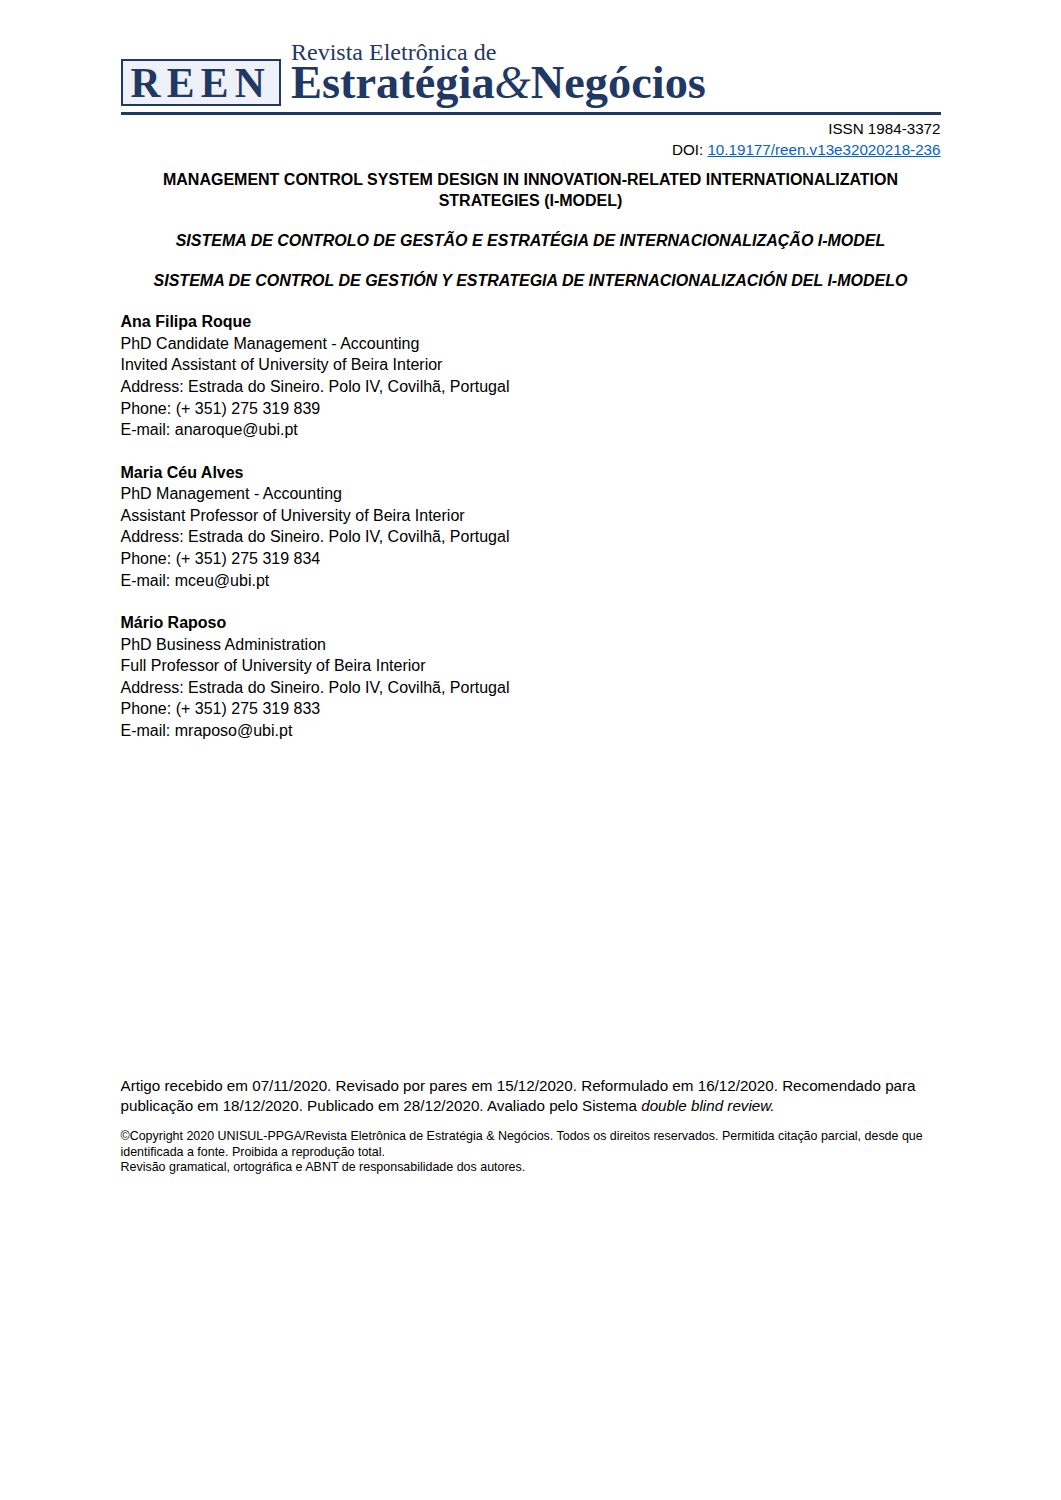REEN
Revista Eletrônica de Estratégia&Negócios
ISSN 1984-3372
DOI: 10.19177/reen.v13e32020218-236
Management Control System Design in Innovation-Related Internationalization Strategies (I-Model)
Sistema de Controlo de Gestão e Estratégia de Internacionalização I-Model
Sistema de Control de Gestión y Estrategia de Internacionalización del I-Modelo
Ana Filipa Roque
PhD Candidate Management - Accounting
Invited Assistant of University of Beira Interior
Address: Estrada do Sineiro. Polo IV, Covilhã, Portugal
Phone: (+ 351) 275 319 839
E-mail: anaroque@ubi.pt
Maria Céu Alves
PhD Management - Accounting
Assistant Professor of University of Beira Interior
Address: Estrada do Sineiro. Polo IV, Covilhã, Portugal
Phone: (+ 351) 275 319 834
E-mail: mceu@ubi.pt
Mário Raposo
PhD Business Administration
Full Professor of University of Beira Interior
Address: Estrada do Sineiro. Polo IV, Covilhã, Portugal
Phone: (+ 351) 275 319 833
E-mail: mraposo@ubi.pt
Artigo recebido em 07/11/2020. Revisado por pares em 15/12/2020. Reformulado em 16/12/2020. Recomendado para publicação em 18/12/2020. Publicado em 28/12/2020. Avaliado pelo Sistema double blind review.
©Copyright 2020 UNISUL-PPGA/Revista Eletrônica de Estratégia & Negócios. Todos os direitos reservados. Permitida citação parcial, desde que identificada a fonte. Proibida a reprodução total.
Revisão gramatical, ortográfica e ABNT de responsabilidade dos autores.